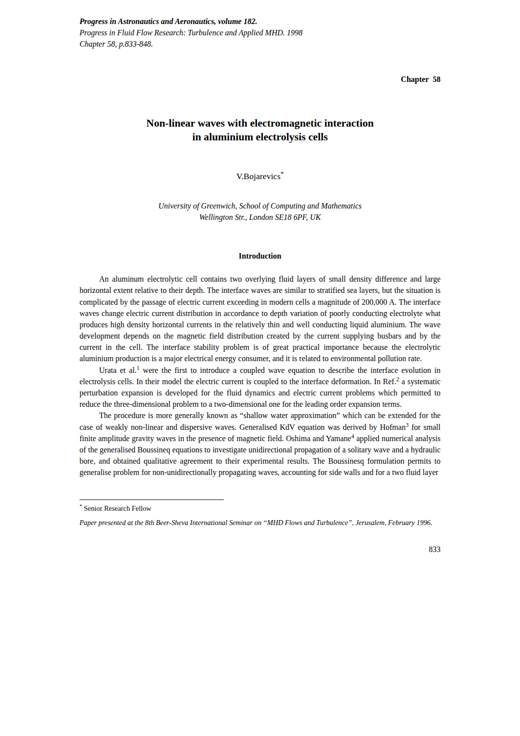Progress in Astronautics and Aeronautics, volume 182.
Progress in Fluid Flow Research: Turbulence and Applied MHD. 1998
Chapter 58, p.833-848.
Chapter 58
Non-linear waves with electromagnetic interaction
in aluminium electrolysis cells
V.Bojarevics*
University of Greenwich, School of Computing and Mathematics
Wellington Str., London SE18 6PF, UK
Introduction
An aluminum electrolytic cell contains two overlying fluid layers of small density difference and large horizontal extent relative to their depth. The interface waves are similar to stratified sea layers, but the situation is complicated by the passage of electric current exceeding in modern cells a magnitude of 200,000 A. The interface waves change electric current distribution in accordance to depth variation of poorly conducting electrolyte what produces high density horizontal currents in the relatively thin and well conducting liquid aluminium. The wave development depends on the magnetic field distribution created by the current supplying busbars and by the current in the cell. The interface stability problem is of great practical importance because the electrolytic aluminium production is a major electrical energy consumer, and it is related to environmental pollution rate.
Urata et al.1 were the first to introduce a coupled wave equation to describe the interface evolution in electrolysis cells. In their model the electric current is coupled to the interface deformation. In Ref.2 a systematic perturbation expansion is developed for the fluid dynamics and electric current problems which permitted to reduce the three-dimensional problem to a two-dimensional one for the leading order expansion terms.
The procedure is more generally known as “shallow water approximation” which can be extended for the case of weakly non-linear and dispersive waves. Generalised KdV equation was derived by Hofman3 for small finite amplitude gravity waves in the presence of magnetic field. Oshima and Yamane4 applied numerical analysis of the generalised Boussineq equations to investigate unidirectional propagation of a solitary wave and a hydraulic bore, and obtained qualitative agreement to their experimental results. The Boussinesq formulation permits to generalise problem for non-unidirectionally propagating waves, accounting for side walls and for a two fluid layer
* Senior Research Fellow
Paper presented at the 8th Beer-Sheva International Seminar on “MHD Flows and Turbulence”, Jerusalem, February 1996.
833